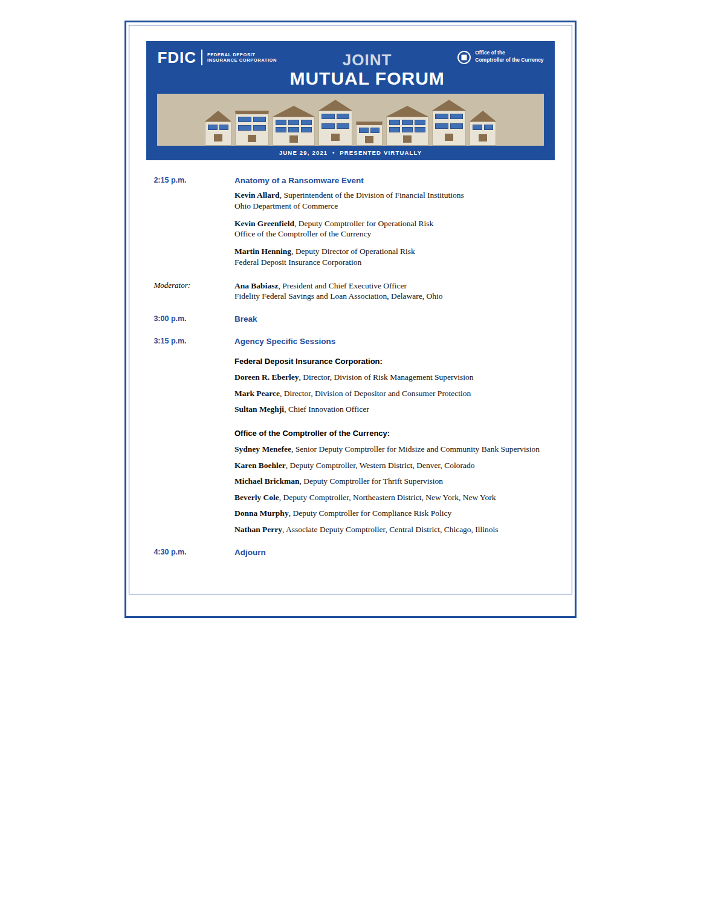FDIC
Federal Deposit
Insurance Corporation
JOINT
MUTUAL FORUM
Office of the
Comptroller of the Currency
JUNE 29, 2021 • PRESENTED VIRTUALLY
2:15 p.m.
Anatomy of a Ransomware Event
Kevin Allard, Superintendent of the Division of Financial Institutions
Ohio Department of Commerce
Kevin Greenfield, Deputy Comptroller for Operational Risk
Office of the Comptroller of the Currency
Martin Henning, Deputy Director of Operational Risk
Federal Deposit Insurance Corporation
Moderator:
Ana Babiasz, President and Chief Executive Officer
Fidelity Federal Savings and Loan Association, Delaware, Ohio
3:00 p.m.
Break
3:15 p.m.
Agency Specific Sessions
Federal Deposit Insurance Corporation:
Doreen R. Eberley, Director, Division of Risk Management Supervision
Mark Pearce, Director, Division of Depositor and Consumer Protection
Sultan Meghji, Chief Innovation Officer
Office of the Comptroller of the Currency:
Sydney Menefee, Senior Deputy Comptroller for Midsize and Community Bank Supervision
Karen Boehler, Deputy Comptroller, Western District, Denver, Colorado
Michael Brickman, Deputy Comptroller for Thrift Supervision
Beverly Cole, Deputy Comptroller, Northeastern District, New York, New York
Donna Murphy, Deputy Comptroller for Compliance Risk Policy
Nathan Perry, Associate Deputy Comptroller, Central District, Chicago, Illinois
4:30 p.m.
Adjourn